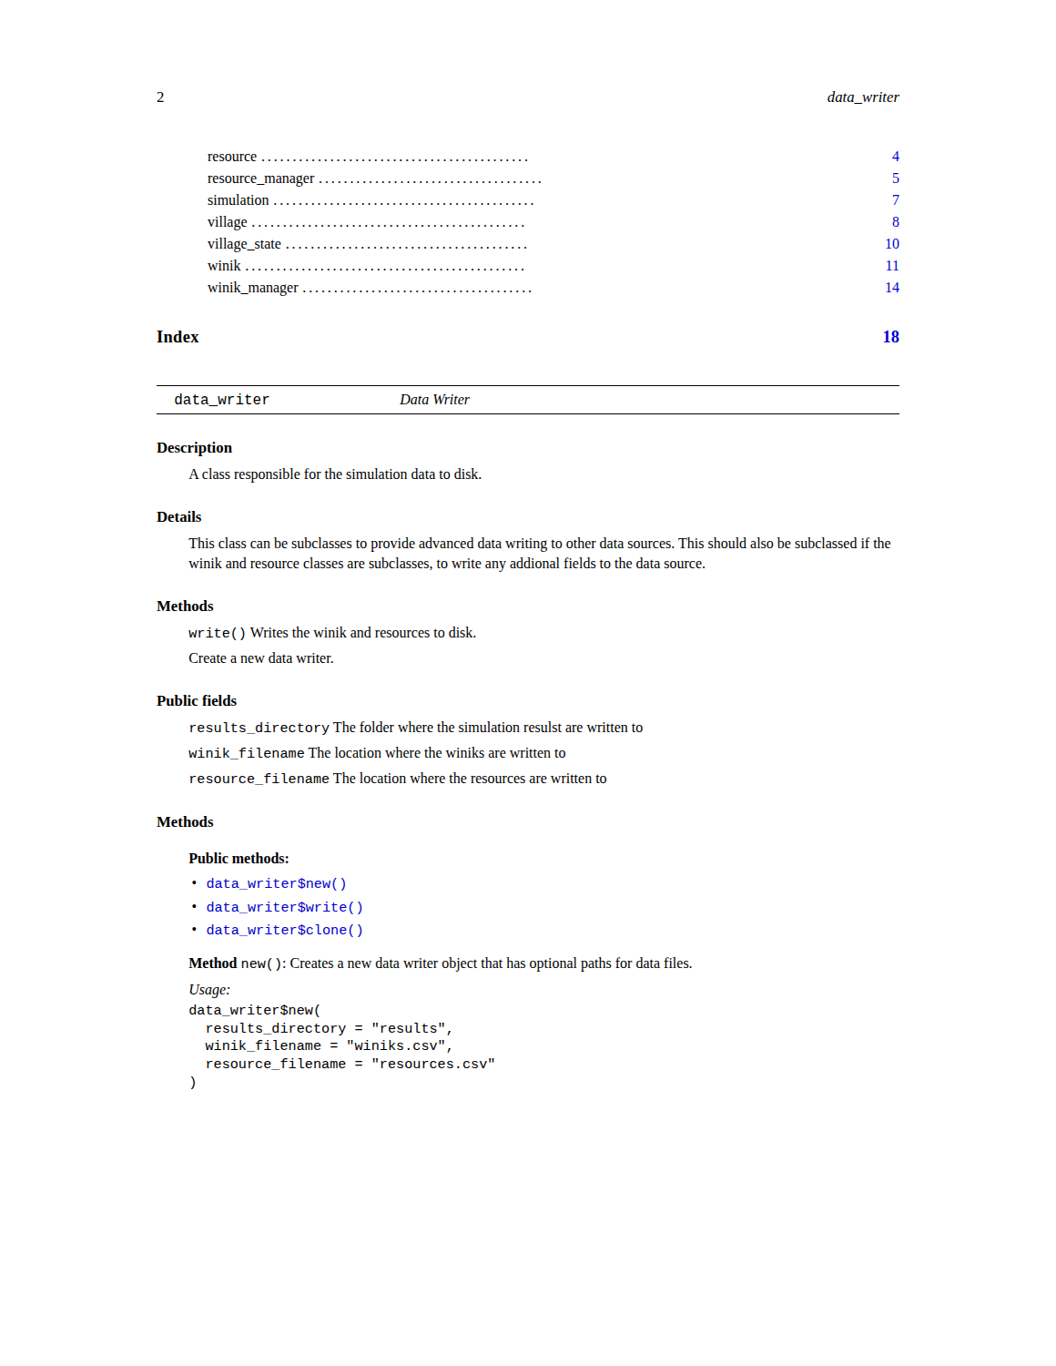2 data_writer
resource........................................... 4
resource_manager.................................... 5
simulation.......................................... 7
village............................................ 8
village_state....................................... 10
winik............................................. 11
winik_manager..................................... 14
Index 18
data_writer Data Writer
Description
A class responsible for the simulation data to disk.
Details
This class can be subclasses to provide advanced data writing to other data sources. This should also be subclassed if the winik and resource classes are subclasses, to write any addional fields to the data source.
Methods
write() Writes the winik and resources to disk.
Create a new data writer.
Public fields
results_directory The folder where the simulation resulst are written to
winik_filename The location where the winiks are written to
resource_filename The location where the resources are written to
Methods
Public methods:
data_writer$new()
data_writer$write()
data_writer$clone()
Method new(): Creates a new data writer object that has optional paths for data files.
Usage:
data_writer$new(
  results_directory = "results",
  winik_filename = "winiks.csv",
  resource_filename = "resources.csv"
)